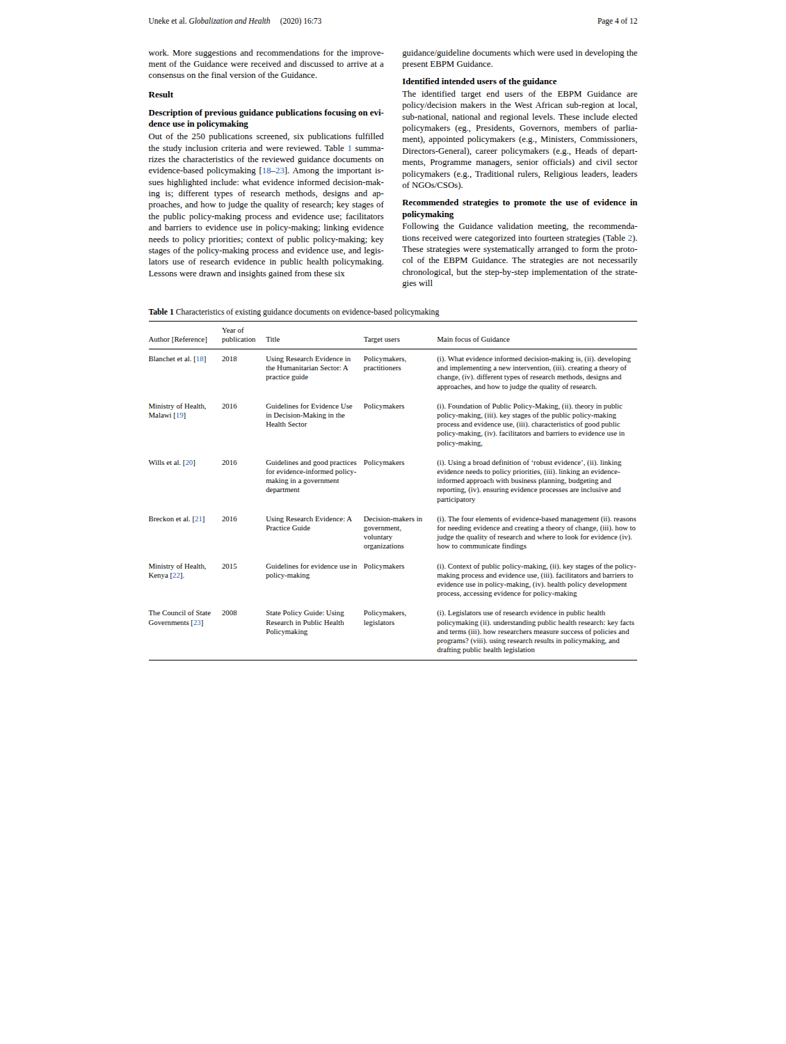Uneke et al. Globalization and Health (2020) 16:73
Page 4 of 12
work. More suggestions and recommendations for the improvement of the Guidance were received and discussed to arrive at a consensus on the final version of the Guidance.
Result
Description of previous guidance publications focusing on evidence use in policymaking
Out of the 250 publications screened, six publications fulfilled the study inclusion criteria and were reviewed. Table 1 summarizes the characteristics of the reviewed guidance documents on evidence-based policymaking [18–23]. Among the important issues highlighted include: what evidence informed decision-making is; different types of research methods, designs and approaches, and how to judge the quality of research; key stages of the public policy-making process and evidence use; facilitators and barriers to evidence use in policy-making; linking evidence needs to policy priorities; context of public policy-making; key stages of the policy-making process and evidence use, and legislators use of research evidence in public health policymaking. Lessons were drawn and insights gained from these six
guidance/guideline documents which were used in developing the present EBPM Guidance.
Identified intended users of the guidance
The identified target end users of the EBPM Guidance are policy/decision makers in the West African sub-region at local, sub-national, national and regional levels. These include elected policymakers (eg., Presidents, Governors, members of parliament), appointed policymakers (e.g., Ministers, Commissioners, Directors-General), career policymakers (e.g., Heads of departments, Programme managers, senior officials) and civil sector policymakers (e.g., Traditional rulers, Religious leaders, leaders of NGOs/CSOs).
Recommended strategies to promote the use of evidence in policymaking
Following the Guidance validation meeting, the recommendations received were categorized into fourteen strategies (Table 2). These strategies were systematically arranged to form the protocol of the EBPM Guidance. The strategies are not necessarily chronological, but the step-by-step implementation of the strategies will
Table 1 Characteristics of existing guidance documents on evidence-based policymaking
| Author [Reference] | Year of publication | Title | Target users | Main focus of Guidance |
| --- | --- | --- | --- | --- |
| Blanchet et al. [ 18 ] | 2018 | Using Research Evidence in the Humanitarian Sector: A practice guide | Policymakers, practitioners | (i). What evidence informed decision-making is, (ii). developing and implementing a new intervention, (iii). creating a theory of change, (iv). different types of research methods, designs and approaches, and how to judge the quality of research. |
| Ministry of Health, Malawi [ 19 ] | 2016 | Guidelines for Evidence Use in Decision-Making in the Health Sector | Policymakers | (i). Foundation of Public Policy-Making, (ii). theory in public policy-making, (iii). key stages of the public policy-making process and evidence use, (iii). characteristics of good public policy-making, (iv). facilitators and barriers to evidence use in policy-making, |
| Wills et al. [ 20 ] | 2016 | Guidelines and good practices for evidence-informed policy-making in a government department | Policymakers | (i). Using a broad definition of ‘robust evidence’, (ii). linking evidence needs to policy priorities, (iii). linking an evidence-informed approach with business planning, budgeting and reporting, (iv). ensuring evidence processes are inclusive and participatory |
| Breckon et al. [ 21 ] | 2016 | Using Research Evidence: A Practice Guide | Decision-makers in government, voluntary organizations | (i). The four elements of evidence-based management (ii). reasons for needing evidence and creating a theory of change, (iii). how to judge the quality of research and where to look for evidence (iv). how to communicate findings |
| Ministry of Health, Kenya [ 22 ]. | 2015 | Guidelines for evidence use in policy-making | Policymakers | (i). Context of public policy-making, (ii). key stages of the policy-making process and evidence use, (iii). facilitators and barriers to evidence use in policy-making, (iv). health policy development process, accessing evidence for policy-making |
| The Council of State Governments [ 23 ] | 2008 | State Policy Guide: Using Research in Public Health Policymaking | Policymakers, legislators | (i). Legislators use of research evidence in public health policymaking (ii). understanding public health research: key facts and terms (iii). how researchers measure success of policies and programs? (viii). using research results in policymaking, and drafting public health legislation |